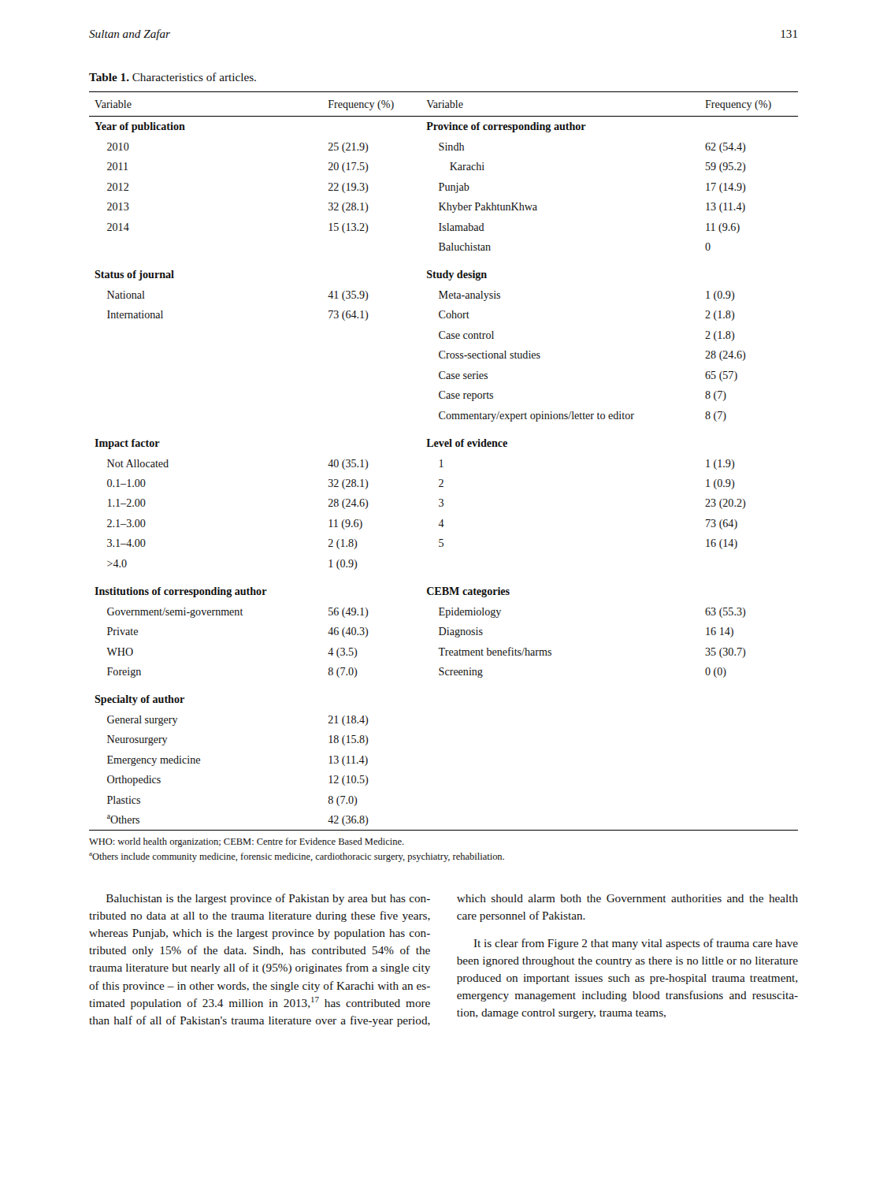Sultan and Zafar 131
Table 1. Characteristics of articles.
| Variable | Frequency (%) | Variable | Frequency (%) |
| --- | --- | --- | --- |
| Year of publication | | Province of corresponding author | |
| 2010 | 25 (21.9) | Sindh | 62 (54.4) |
| 2011 | 20 (17.5) | Karachi | 59 (95.2) |
| 2012 | 22 (19.3) | Punjab | 17 (14.9) |
| 2013 | 32 (28.1) | Khyber PakhtunKhwa | 13 (11.4) |
| 2014 | 15 (13.2) | Islamabad | 11 (9.6) |
| | | Baluchistan | 0 |
| Status of journal | | Study design | |
| National | 41 (35.9) | Meta-analysis | 1 (0.9) |
| International | 73 (64.1) | Cohort | 2 (1.8) |
| | | Case control | 2 (1.8) |
| | | Cross-sectional studies | 28 (24.6) |
| | | Case series | 65 (57) |
| | | Case reports | 8 (7) |
| | | Commentary/expert opinions/letter to editor | 8 (7) |
| Impact factor | | Level of evidence | |
| Not Allocated | 40 (35.1) | 1 | 1 (1.9) |
| 0.1–1.00 | 32 (28.1) | 2 | 1 (0.9) |
| 1.1–2.00 | 28 (24.6) | 3 | 23 (20.2) |
| 2.1–3.00 | 11 (9.6) | 4 | 73 (64) |
| 3.1–4.00 | 2 (1.8) | 5 | 16 (14) |
| >4.0 | 1 (0.9) | | |
| Institutions of corresponding author | | CEBM categories | |
| Government/semi-government | 56 (49.1) | Epidemiology | 63 (55.3) |
| Private | 46 (40.3) | Diagnosis | 16 14) |
| WHO | 4 (3.5) | Treatment benefits/harms | 35 (30.7) |
| Foreign | 8 (7.0) | Screening | 0 (0) |
| Specialty of author | | | |
| General surgery | 21 (18.4) | | |
| Neurosurgery | 18 (15.8) | | |
| Emergency medicine | 13 (11.4) | | |
| Orthopedics | 12 (10.5) | | |
| Plastics | 8 (7.0) | | |
| a Others | 42 (36.8) | | |
WHO: world health organization; CEBM: Centre for Evidence Based Medicine.
aOthers include community medicine, forensic medicine, cardiothoracic surgery, psychiatry, rehabiliation.
Baluchistan is the largest province of Pakistan by area but has contributed no data at all to the trauma literature during these five years, whereas Punjab, which is the largest province by population has contributed only 15% of the data. Sindh, has contributed 54% of the trauma literature but nearly all of it (95%) originates from a single city of this province – in other words, the single city of Karachi with an estimated population of 23.4 million in 2013,17 has contributed more than half of all of Pakistan's trauma literature over a five-year period, which should alarm both the Government authorities and the health care personnel of Pakistan.
It is clear from Figure 2 that many vital aspects of trauma care have been ignored throughout the country as there is no little or no literature produced on important issues such as pre-hospital trauma treatment, emergency management including blood transfusions and resuscitation, damage control surgery, trauma teams,